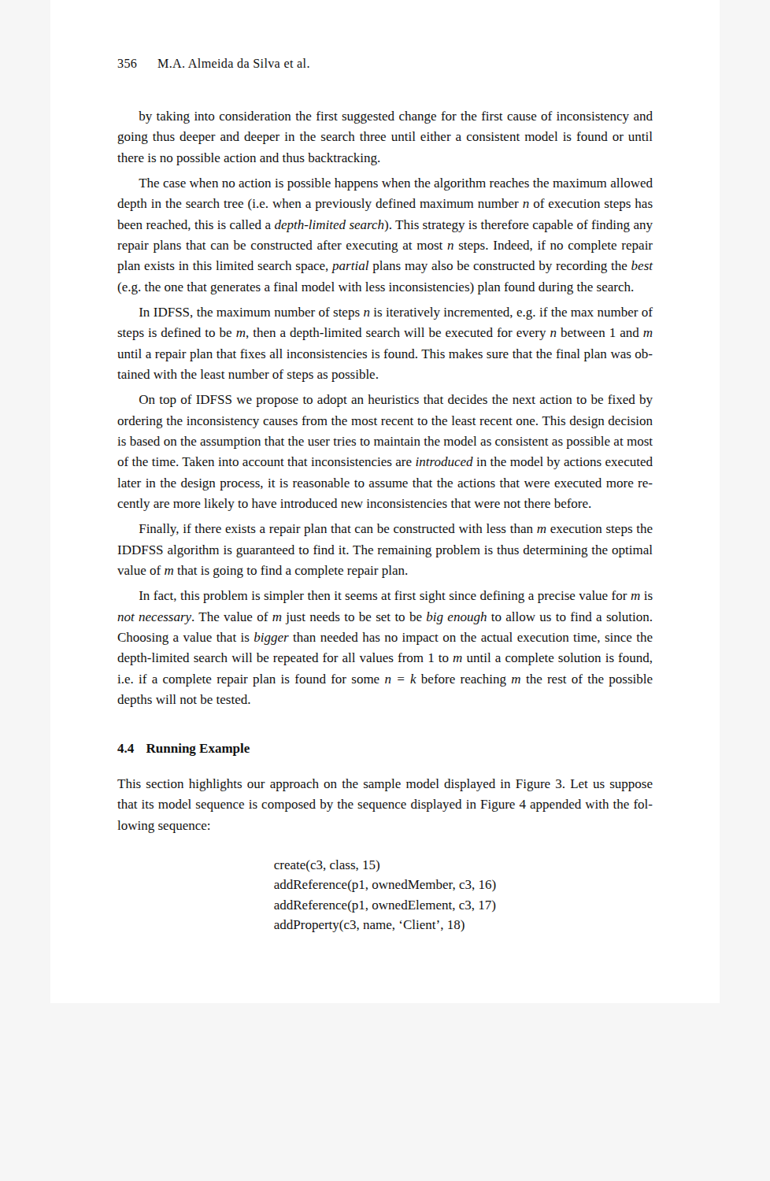356 M.A. Almeida da Silva et al.
by taking into consideration the first suggested change for the first cause of inconsistency and going thus deeper and deeper in the search three until either a consistent model is found or until there is no possible action and thus backtracking.
The case when no action is possible happens when the algorithm reaches the maximum allowed depth in the search tree (i.e. when a previously defined maximum number n of execution steps has been reached, this is called a depth-limited search). This strategy is therefore capable of finding any repair plans that can be constructed after executing at most n steps. Indeed, if no complete repair plan exists in this limited search space, partial plans may also be constructed by recording the best (e.g. the one that generates a final model with less inconsistencies) plan found during the search.
In IDFSS, the maximum number of steps n is iteratively incremented, e.g. if the max number of steps is defined to be m, then a depth-limited search will be executed for every n between 1 and m until a repair plan that fixes all inconsistencies is found. This makes sure that the final plan was obtained with the least number of steps as possible.
On top of IDFSS we propose to adopt an heuristics that decides the next action to be fixed by ordering the inconsistency causes from the most recent to the least recent one. This design decision is based on the assumption that the user tries to maintain the model as consistent as possible at most of the time. Taken into account that inconsistencies are introduced in the model by actions executed later in the design process, it is reasonable to assume that the actions that were executed more recently are more likely to have introduced new inconsistencies that were not there before.
Finally, if there exists a repair plan that can be constructed with less than m execution steps the IDDFSS algorithm is guaranteed to find it. The remaining problem is thus determining the optimal value of m that is going to find a complete repair plan.
In fact, this problem is simpler then it seems at first sight since defining a precise value for m is not necessary. The value of m just needs to be set to be big enough to allow us to find a solution. Choosing a value that is bigger than needed has no impact on the actual execution time, since the depth-limited search will be repeated for all values from 1 to m until a complete solution is found, i.e. if a complete repair plan is found for some n = k before reaching m the rest of the possible depths will not be tested.
4.4 Running Example
This section highlights our approach on the sample model displayed in Figure 3. Let us suppose that its model sequence is composed by the sequence displayed in Figure 4 appended with the following sequence:
create(c3, class, 15) addReference(p1, ownedMember, c3, 16) addReference(p1, ownedElement, c3, 17) addProperty(c3, name, ‘Client’, 18)